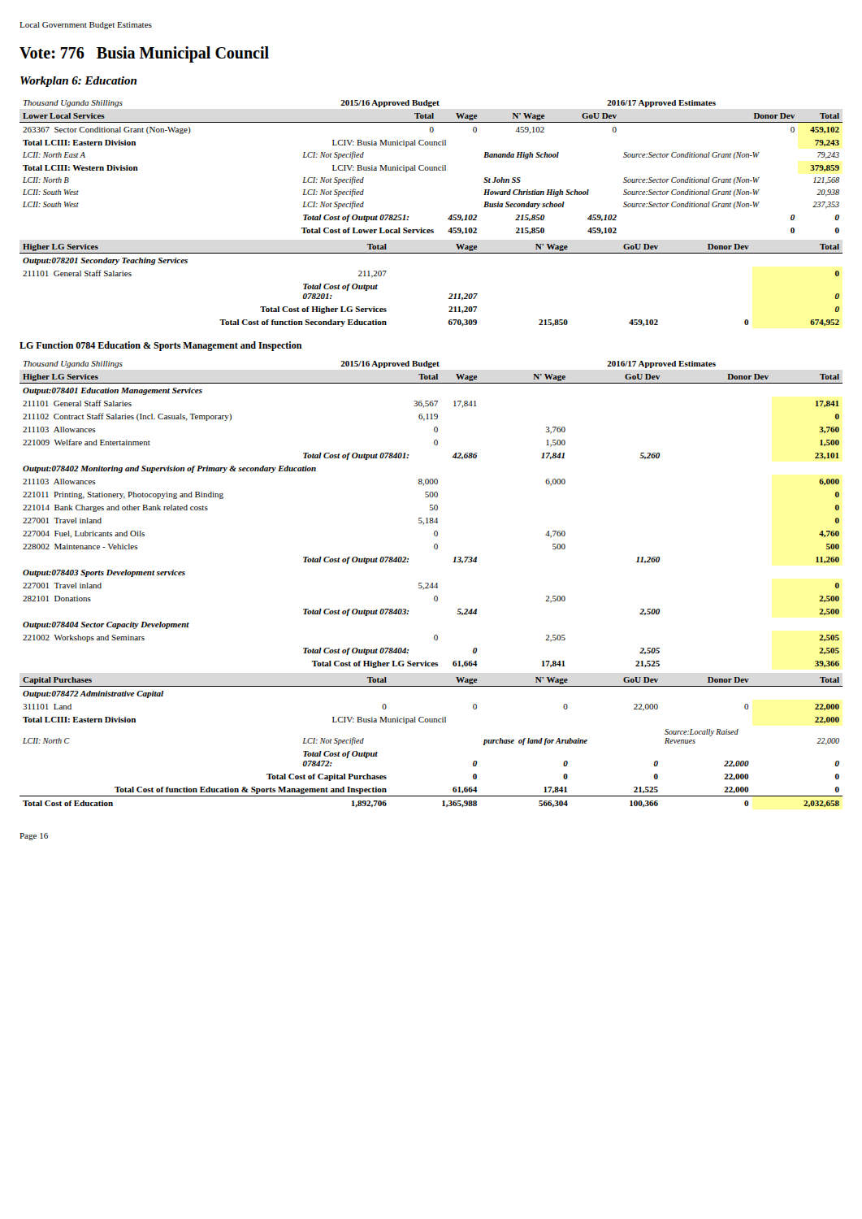Local Government Budget Estimates
Vote: 776 Busia Municipal Council
Workplan 6: Education
| Thousand Uganda Shillings | 2015/16 Approved Budget | 2016/17 Approved Estimates |
| Lower Local Services | Total | Wage | N' Wage | GoU Dev | Donor Dev | Total |
| 263367 Sector Conditional Grant (Non-Wage) | 0 | 0 | 459,102 | 0 | 0 | 459,102 |
| Total LCIII: Eastern Division | LCIV: Busia Municipal Council | | 79,243 |
| LCII: North East A | LCI: Not Specified | Bananda High School | Source:Sector Conditional Grant (Non-W | 79,243 |
| Total LCIII: Western Division | LCIV: Busia Municipal Council | | 379,859 |
| LCII: North B | LCI: Not Specified | St John SS | Source:Sector Conditional Grant (Non-W | 121,568 |
| LCII: South West | LCI: Not Specified | Howard Christian High School | Source:Sector Conditional Grant (Non-W | 20,938 |
| LCII: South West | LCI: Not Specified | Busia Secondary school | Source:Sector Conditional Grant (Non-W | 237,353 |
| | Total Cost of Output 078251: | 459,102 | 215,850 | 459,102 | 0 | 0 |
| Total Cost of Lower Local Services | 459,102 | 215,850 | 459,102 | 0 | 0 |
| Higher LG Services | Total | Wage | N' Wage | GoU Dev | Donor Dev | Total |
| --- | --- | --- | --- | --- | --- | --- |
| Output:078201 Secondary Teaching Services |
| 211101 General Staff Salaries | 211,207 | | | | | 0 |
| | Total Cost of Output 078201: | 211,207 | | | | 0 |
| Total Cost of Higher LG Services | 211,207 | | | | 0 |
| Total Cost of function Secondary Education | 670,309 | 215,850 | 459,102 | 0 | 674,952 |
LG Function 0784 Education & Sports Management and Inspection
| Thousand Uganda Shillings | 2015/16 Approved Budget | 2016/17 Approved Estimates |
| Higher LG Services | Total | Wage | N' Wage | GoU Dev | Donor Dev | Total |
| Output:078401 Education Management Services |
| 211101 General Staff Salaries | 36,567 | 17,841 | | | | 17,841 |
| 211102 Contract Staff Salaries (Incl. Casuals, Temporary) | 6,119 | | | | | 0 |
| 211103 Allowances | 0 | | 3,760 | | | 3,760 |
| 221009 Welfare and Entertainment | 0 | | 1,500 | | | 1,500 |
| | Total Cost of Output 078401: | 42,686 | 17,841 | 5,260 | | 23,101 |
| Output:078402 Monitoring and Supervision of Primary & secondary Education |
| 211103 Allowances | 8,000 | | 6,000 | | | 6,000 |
| 221011 Printing, Stationery, Photocopying and Binding | 500 | | | | | 0 |
| 221014 Bank Charges and other Bank related costs | 50 | | | | | 0 |
| 227001 Travel inland | 5,184 | | | | | 0 |
| 227004 Fuel, Lubricants and Oils | 0 | | 4,760 | | | 4,760 |
| 228002 Maintenance - Vehicles | 0 | | 500 | | | 500 |
| | Total Cost of Output 078402: | 13,734 | | 11,260 | | 11,260 |
| Output:078403 Sports Development services |
| 227001 Travel inland | 5,244 | | | | | 0 |
| 282101 Donations | 0 | | 2,500 | | | 2,500 |
| | Total Cost of Output 078403: | 5,244 | | 2,500 | | 2,500 |
| Output:078404 Sector Capacity Development |
| 221002 Workshops and Seminars | 0 | | 2,505 | | | 2,505 |
| | Total Cost of Output 078404: | 0 | | 2,505 | | 2,505 |
| Total Cost of Higher LG Services | 61,664 | 17,841 | 21,525 | | 39,366 |
| Capital Purchases | Total | Wage | N' Wage | GoU Dev | Donor Dev | Total |
| --- | --- | --- | --- | --- | --- | --- |
| Output:078472 Administrative Capital |
| 311101 Land | 0 | 0 | 0 | 22,000 | 0 | 22,000 |
| Total LCIII: Eastern Division | LCIV: Busia Municipal Council | | 22,000 |
| LCII: North C | LCI: Not Specified | purchase of land for Arubaine | Source:Locally Raised Revenues | 22,000 |
| | Total Cost of Output 078472: | 0 | 0 | 0 | 22,000 | 0 |
| Total Cost of Capital Purchases | 0 | 0 | 0 | 22,000 | 0 |
| Total Cost of function Education & Sports Management and Inspection | 61,664 | 17,841 | 21,525 | 22,000 | 0 |
| Total Cost of Education | 1,892,706 | 1,365,988 | 566,304 | 100,366 | 0 | 2,032,658 |
Page 16